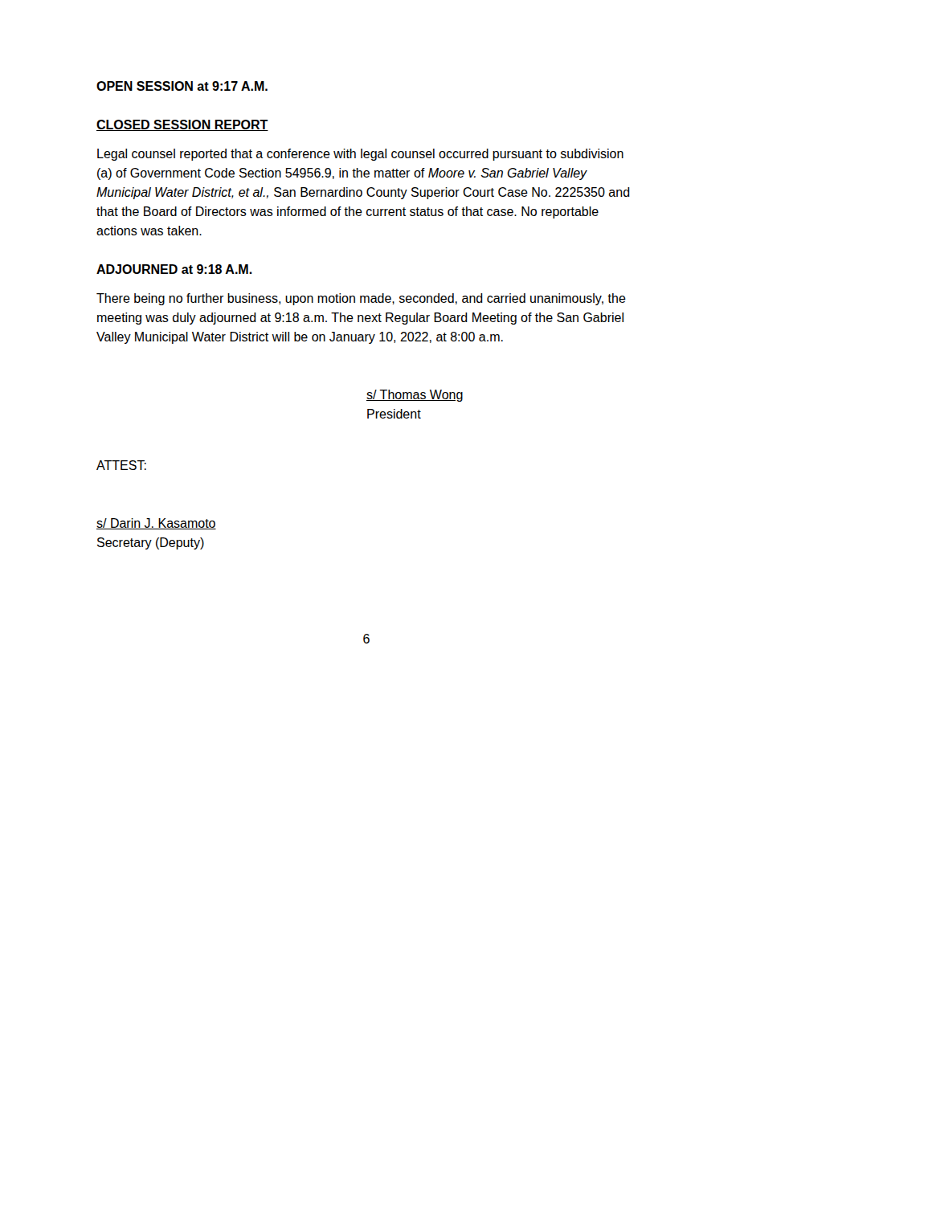OPEN SESSION at 9:17 A.M.
CLOSED SESSION REPORT
Legal counsel reported that a conference with legal counsel occurred pursuant to subdivision (a) of Government Code Section 54956.9, in the matter of Moore v. San Gabriel Valley Municipal Water District, et al., San Bernardino County Superior Court Case No. 2225350 and that the Board of Directors was informed of the current status of that case. No reportable actions was taken.
ADJOURNED at 9:18 A.M.
There being no further business, upon motion made, seconded, and carried unanimously, the meeting was duly adjourned at 9:18 a.m. The next Regular Board Meeting of the San Gabriel Valley Municipal Water District will be on January 10, 2022, at 8:00 a.m.
s/ Thomas Wong
President
ATTEST:
s/ Darin J. Kasamoto
Secretary (Deputy)
6